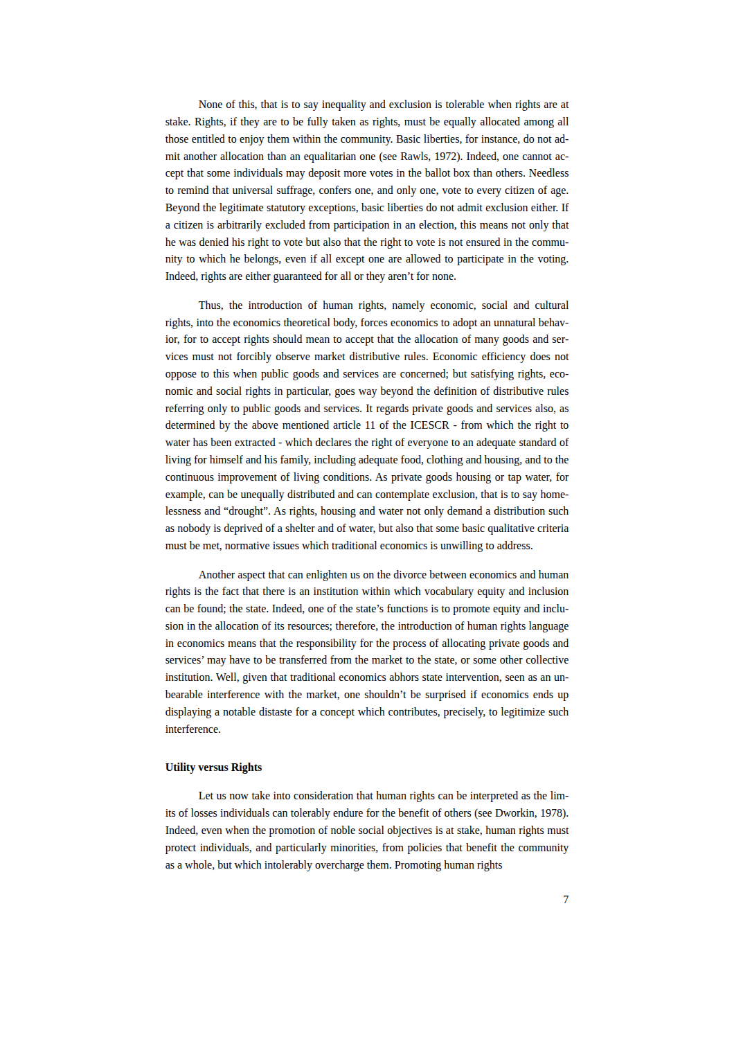None of this, that is to say inequality and exclusion is tolerable when rights are at stake. Rights, if they are to be fully taken as rights, must be equally allocated among all those entitled to enjoy them within the community. Basic liberties, for instance, do not admit another allocation than an equalitarian one (see Rawls, 1972). Indeed, one cannot accept that some individuals may deposit more votes in the ballot box than others. Needless to remind that universal suffrage, confers one, and only one, vote to every citizen of age. Beyond the legitimate statutory exceptions, basic liberties do not admit exclusion either. If a citizen is arbitrarily excluded from participation in an election, this means not only that he was denied his right to vote but also that the right to vote is not ensured in the community to which he belongs, even if all except one are allowed to participate in the voting. Indeed, rights are either guaranteed for all or they aren’t for none.
Thus, the introduction of human rights, namely economic, social and cultural rights, into the economics theoretical body, forces economics to adopt an unnatural behavior, for to accept rights should mean to accept that the allocation of many goods and services must not forcibly observe market distributive rules. Economic efficiency does not oppose to this when public goods and services are concerned; but satisfying rights, economic and social rights in particular, goes way beyond the definition of distributive rules referring only to public goods and services. It regards private goods and services also, as determined by the above mentioned article 11 of the ICESCR - from which the right to water has been extracted - which declares the right of everyone to an adequate standard of living for himself and his family, including adequate food, clothing and housing, and to the continuous improvement of living conditions. As private goods housing or tap water, for example, can be unequally distributed and can contemplate exclusion, that is to say homelessness and “drought”. As rights, housing and water not only demand a distribution such as nobody is deprived of a shelter and of water, but also that some basic qualitative criteria must be met, normative issues which traditional economics is unwilling to address.
Another aspect that can enlighten us on the divorce between economics and human rights is the fact that there is an institution within which vocabulary equity and inclusion can be found; the state. Indeed, one of the state’s functions is to promote equity and inclusion in the allocation of its resources; therefore, the introduction of human rights language in economics means that the responsibility for the process of allocating private goods and services’ may have to be transferred from the market to the state, or some other collective institution. Well, given that traditional economics abhors state intervention, seen as an unbearable interference with the market, one shouldn’t be surprised if economics ends up displaying a notable distaste for a concept which contributes, precisely, to legitimize such interference.
Utility versus Rights
Let us now take into consideration that human rights can be interpreted as the limits of losses individuals can tolerably endure for the benefit of others (see Dworkin, 1978). Indeed, even when the promotion of noble social objectives is at stake, human rights must protect individuals, and particularly minorities, from policies that benefit the community as a whole, but which intolerably overcharge them. Promoting human rights
7